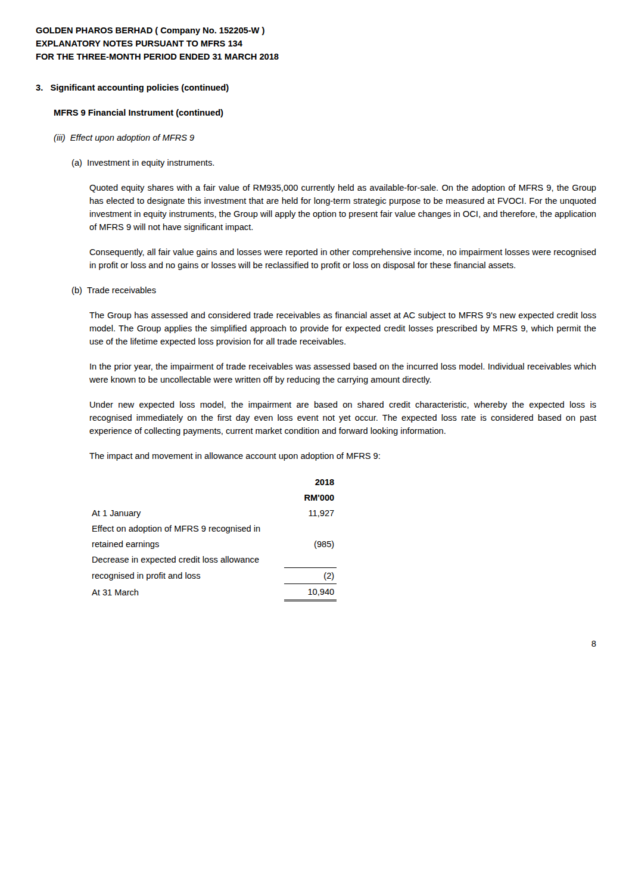GOLDEN PHAROS BERHAD ( Company No. 152205-W )
EXPLANATORY NOTES PURSUANT TO MFRS 134
FOR THE THREE-MONTH PERIOD ENDED 31 MARCH 2018
3. Significant accounting policies (continued)
MFRS 9 Financial Instrument (continued)
(iii) Effect upon adoption of MFRS 9
(a) Investment in equity instruments.
Quoted equity shares with a fair value of RM935,000 currently held as available-for-sale. On the adoption of MFRS 9, the Group has elected to designate this investment that are held for long-term strategic purpose to be measured at FVOCI. For the unquoted investment in equity instruments, the Group will apply the option to present fair value changes in OCI, and therefore, the application of MFRS 9 will not have significant impact.
Consequently, all fair value gains and losses were reported in other comprehensive income, no impairment losses were recognised in profit or loss and no gains or losses will be reclassified to profit or loss on disposal for these financial assets.
(b) Trade receivables
The Group has assessed and considered trade receivables as financial asset at AC subject to MFRS 9's new expected credit loss model. The Group applies the simplified approach to provide for expected credit losses prescribed by MFRS 9, which permit the use of the lifetime expected loss provision for all trade receivables.
In the prior year, the impairment of trade receivables was assessed based on the incurred loss model. Individual receivables which were known to be uncollectable were written off by reducing the carrying amount directly.
Under new expected loss model, the impairment are based on shared credit characteristic, whereby the expected loss is recognised immediately on the first day even loss event not yet occur. The expected loss rate is considered based on past experience of collecting payments, current market condition and forward looking information.
The impact and movement in allowance account upon adoption of MFRS 9:
| | 2018 |
| | RM'000 |
| At 1 January | 11,927 |
| Effect on adoption of MFRS 9 recognised in | |
| retained earnings | (985) |
| Decrease in expected credit loss allowance | |
| recognised in profit and loss | (2) |
| At 31 March | 10,940 |
8